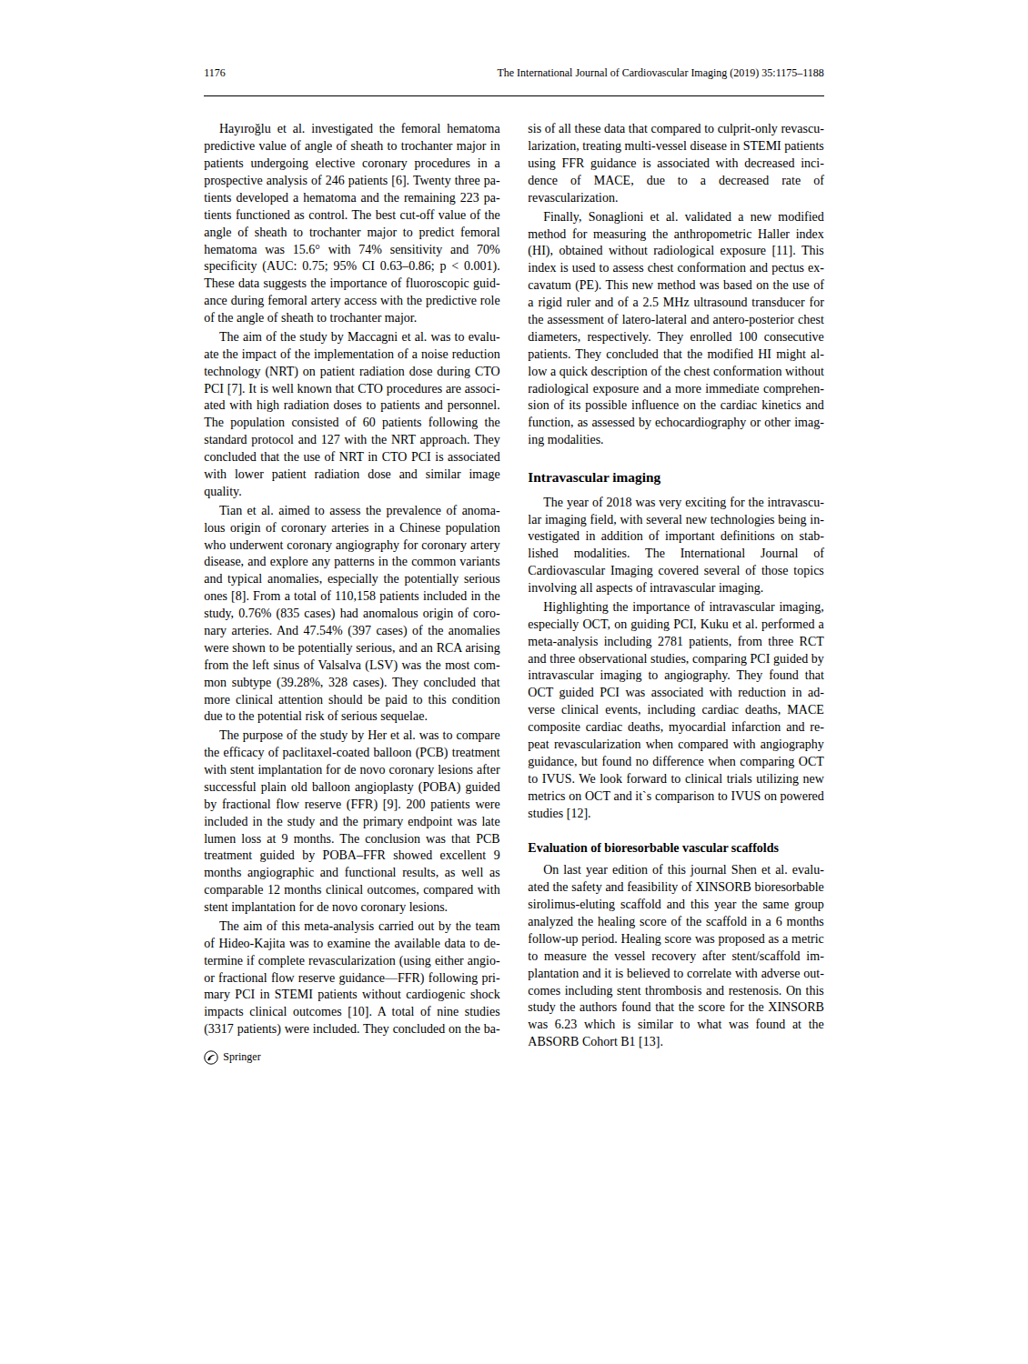1176 The International Journal of Cardiovascular Imaging (2019) 35:1175–1188
Hayıroğlu et al. investigated the femoral hematoma predictive value of angle of sheath to trochanter major in patients undergoing elective coronary procedures in a prospective analysis of 246 patients [6]. Twenty three patients developed a hematoma and the remaining 223 patients functioned as control. The best cut-off value of the angle of sheath to trochanter major to predict femoral hematoma was 15.6° with 74% sensitivity and 70% specificity (AUC: 0.75; 95% CI 0.63–0.86; p < 0.001). These data suggests the importance of fluoroscopic guidance during femoral artery access with the predictive role of the angle of sheath to trochanter major.
The aim of the study by Maccagni et al. was to evaluate the impact of the implementation of a noise reduction technology (NRT) on patient radiation dose during CTO PCI [7]. It is well known that CTO procedures are associated with high radiation doses to patients and personnel. The population consisted of 60 patients following the standard protocol and 127 with the NRT approach. They concluded that the use of NRT in CTO PCI is associated with lower patient radiation dose and similar image quality.
Tian et al. aimed to assess the prevalence of anomalous origin of coronary arteries in a Chinese population who underwent coronary angiography for coronary artery disease, and explore any patterns in the common variants and typical anomalies, especially the potentially serious ones [8]. From a total of 110,158 patients included in the study, 0.76% (835 cases) had anomalous origin of coronary arteries. And 47.54% (397 cases) of the anomalies were shown to be potentially serious, and an RCA arising from the left sinus of Valsalva (LSV) was the most common subtype (39.28%, 328 cases). They concluded that more clinical attention should be paid to this condition due to the potential risk of serious sequelae.
The purpose of the study by Her et al. was to compare the efficacy of paclitaxel-coated balloon (PCB) treatment with stent implantation for de novo coronary lesions after successful plain old balloon angioplasty (POBA) guided by fractional flow reserve (FFR) [9]. 200 patients were included in the study and the primary endpoint was late lumen loss at 9 months. The conclusion was that PCB treatment guided by POBA–FFR showed excellent 9 months angiographic and functional results, as well as comparable 12 months clinical outcomes, compared with stent implantation for de novo coronary lesions.
The aim of this meta-analysis carried out by the team of Hideo-Kajita was to examine the available data to determine if complete revascularization (using either angio- or fractional flow reserve guidance—FFR) following primary PCI in STEMI patients without cardiogenic shock impacts clinical outcomes [10]. A total of nine studies (3317 patients) were included. They concluded on the basis of all these data that compared to culprit-only revascularization, treating multi-vessel disease in STEMI patients using FFR guidance is associated with decreased incidence of MACE, due to a decreased rate of revascularization.
Finally, Sonaglioni et al. validated a new modified method for measuring the anthropometric Haller index (HI), obtained without radiological exposure [11]. This index is used to assess chest conformation and pectus excavatum (PE). This new method was based on the use of a rigid ruler and of a 2.5 MHz ultrasound transducer for the assessment of latero-lateral and antero-posterior chest diameters, respectively. They enrolled 100 consecutive patients. They concluded that the modified HI might allow a quick description of the chest conformation without radiological exposure and a more immediate comprehension of its possible influence on the cardiac kinetics and function, as assessed by echocardiography or other imaging modalities.
Intravascular imaging
The year of 2018 was very exciting for the intravascular imaging field, with several new technologies being investigated in addition of important definitions on stablished modalities. The International Journal of Cardiovascular Imaging covered several of those topics involving all aspects of intravascular imaging.
Highlighting the importance of intravascular imaging, especially OCT, on guiding PCI, Kuku et al. performed a meta-analysis including 2781 patients, from three RCT and three observational studies, comparing PCI guided by intravascular imaging to angiography. They found that OCT guided PCI was associated with reduction in adverse clinical events, including cardiac deaths, MACE composite cardiac deaths, myocardial infarction and repeat revascularization when compared with angiography guidance, but found no difference when comparing OCT to IVUS. We look forward to clinical trials utilizing new metrics on OCT and it`s comparison to IVUS on powered studies [12].
Evaluation of bioresorbable vascular scaffolds
On last year edition of this journal Shen et al. evaluated the safety and feasibility of XINSORB bioresorbable sirolimus-eluting scaffold and this year the same group analyzed the healing score of the scaffold in a 6 months follow-up period. Healing score was proposed as a metric to measure the vessel recovery after stent/scaffold implantation and it is believed to correlate with adverse outcomes including stent thrombosis and restenosis. On this study the authors found that the score for the XINSORB was 6.23 which is similar to what was found at the ABSORB Cohort B1 [13].
Springer